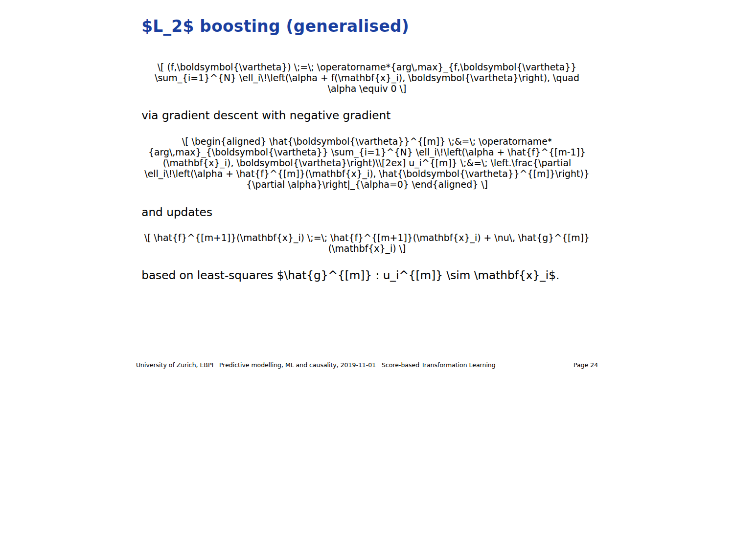$L_2$ boosting (generalised)
\[ (f,\boldsymbol{\vartheta}) \;=\; \operatorname*{arg\,max}_{f,\boldsymbol{\vartheta}} \sum_{i=1}^{N} \ell_i\!\left(\alpha + f(\mathbf{x}_i), \boldsymbol{\vartheta}\right), \quad \alpha \equiv 0 \]
via gradient descent with negative gradient
\[ \begin{aligned} \hat{\boldsymbol{\vartheta}}^{[m]} \;&=\; \operatorname*{arg\,max}_{\boldsymbol{\vartheta}} \sum_{i=1}^{N} \ell_i\!\left(\alpha + \hat{f}^{[m-1]}(\mathbf{x}_i), \boldsymbol{\vartheta}\right)\\[2ex] u_i^{[m]} \;&=\; \left.\frac{\partial \ell_i\!\left(\alpha + \hat{f}^{[m]}(\mathbf{x}_i), \hat{\boldsymbol{\vartheta}}^{[m]}\right)}{\partial \alpha}\right|_{\alpha=0} \end{aligned} \]
and updates
\[ \hat{f}^{[m+1]}(\mathbf{x}_i) \;=\; \hat{f}^{[m+1]}(\mathbf{x}_i) + \nu\, \hat{g}^{[m]}(\mathbf{x}_i) \]
based on least-squares $\hat{g}^{[m]} : u_i^{[m]} \sim \mathbf{x}_i$.
University of Zurich, EBPI Predictive modelling, ML and causality, 2019-11-01 Score-based Transformation Learning Page 24